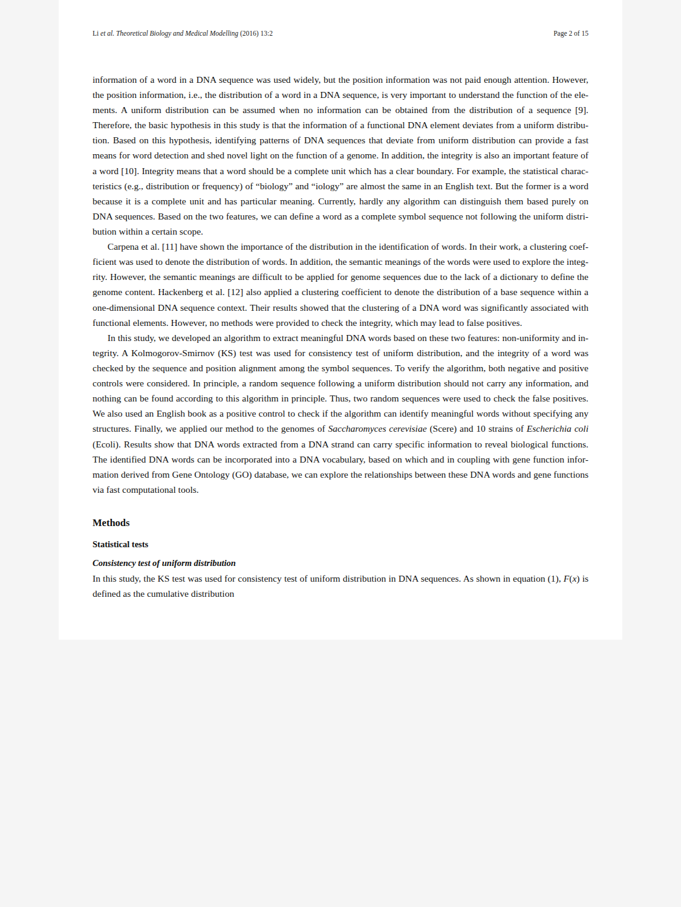Li et al. Theoretical Biology and Medical Modelling (2016) 13:2 Page 2 of 15
information of a word in a DNA sequence was used widely, but the position information was not paid enough attention. However, the position information, i.e., the distribution of a word in a DNA sequence, is very important to understand the function of the elements. A uniform distribution can be assumed when no information can be obtained from the distribution of a sequence [9]. Therefore, the basic hypothesis in this study is that the information of a functional DNA element deviates from a uniform distribution. Based on this hypothesis, identifying patterns of DNA sequences that deviate from uniform distribution can provide a fast means for word detection and shed novel light on the function of a genome. In addition, the integrity is also an important feature of a word [10]. Integrity means that a word should be a complete unit which has a clear boundary. For example, the statistical characteristics (e.g., distribution or frequency) of “biology” and “iology” are almost the same in an English text. But the former is a word because it is a complete unit and has particular meaning. Currently, hardly any algorithm can distinguish them based purely on DNA sequences. Based on the two features, we can define a word as a complete symbol sequence not following the uniform distribution within a certain scope.
Carpena et al. [11] have shown the importance of the distribution in the identification of words. In their work, a clustering coefficient was used to denote the distribution of words. In addition, the semantic meanings of the words were used to explore the integrity. However, the semantic meanings are difficult to be applied for genome sequences due to the lack of a dictionary to define the genome content. Hackenberg et al. [12] also applied a clustering coefficient to denote the distribution of a base sequence within a one-dimensional DNA sequence context. Their results showed that the clustering of a DNA word was significantly associated with functional elements. However, no methods were provided to check the integrity, which may lead to false positives.
In this study, we developed an algorithm to extract meaningful DNA words based on these two features: non-uniformity and integrity. A Kolmogorov-Smirnov (KS) test was used for consistency test of uniform distribution, and the integrity of a word was checked by the sequence and position alignment among the symbol sequences. To verify the algorithm, both negative and positive controls were considered. In principle, a random sequence following a uniform distribution should not carry any information, and nothing can be found according to this algorithm in principle. Thus, two random sequences were used to check the false positives. We also used an English book as a positive control to check if the algorithm can identify meaningful words without specifying any structures. Finally, we applied our method to the genomes of Saccharomyces cerevisiae (Scere) and 10 strains of Escherichia coli (Ecoli). Results show that DNA words extracted from a DNA strand can carry specific information to reveal biological functions. The identified DNA words can be incorporated into a DNA vocabulary, based on which and in coupling with gene function information derived from Gene Ontology (GO) database, we can explore the relationships between these DNA words and gene functions via fast computational tools.
Methods
Statistical tests
Consistency test of uniform distribution
In this study, the KS test was used for consistency test of uniform distribution in DNA sequences. As shown in equation (1), F(x) is defined as the cumulative distribution